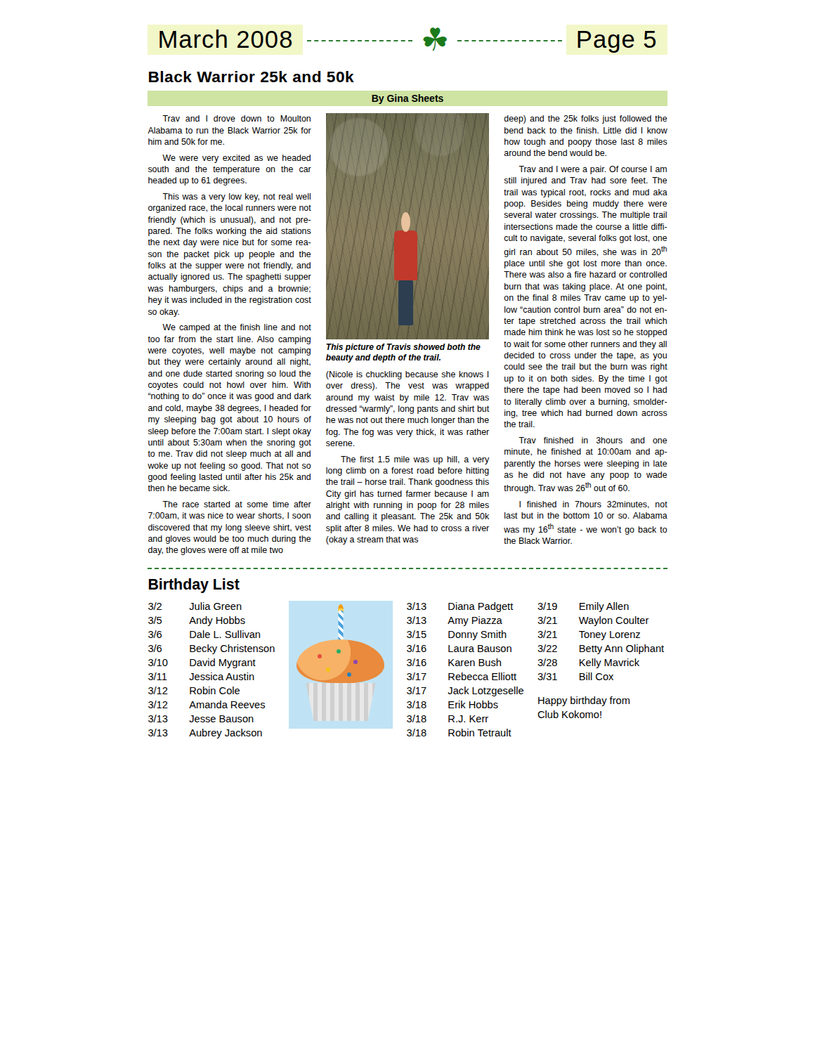March 2008
☘
Page 5
Black Warrior 25k and 50k
By Gina Sheets
Trav and I drove down to Moulton Alabama to run the Black Warrior 25k for him and 50k for me.
We were very excited as we headed south and the temperature on the car headed up to 61 degrees.
This was a very low key, not real well organized race, the local runners were not friendly (which is unusual), and not prepared. The folks working the aid stations the next day were nice but for some reason the packet pick up people and the folks at the supper were not friendly, and actually ignored us. The spaghetti supper was hamburgers, chips and a brownie; hey it was included in the registration cost so okay.
We camped at the finish line and not too far from the start line. Also camping were coyotes, well maybe not camping but they were certainly around all night, and one dude started snoring so loud the coyotes could not howl over him. With “nothing to do” once it was good and dark and cold, maybe 38 degrees, I headed for my sleeping bag got about 10 hours of sleep before the 7:00am start. I slept okay until about 5:30am when the snoring got to me. Trav did not sleep much at all and woke up not feeling so good. That not so good feeling lasted until after his 25k and then he became sick.
The race started at some time after 7:00am, it was nice to wear shorts, I soon discovered that my long sleeve shirt, vest and gloves would be too much during the day, the gloves were off at mile two
This picture of Travis showed both the beauty and depth of the trail.
(Nicole is chuckling because she knows I over dress). The vest was wrapped around my waist by mile 12. Trav was dressed “warmly”, long pants and shirt but he was not out there much longer than the fog. The fog was very thick, it was rather serene.
The first 1.5 mile was up hill, a very long climb on a forest road before hitting the trail – horse trail. Thank goodness this City girl has turned farmer because I am alright with running in poop for 28 miles and calling it pleasant. The 25k and 50k split after 8 miles. We had to cross a river (okay a stream that was
deep) and the 25k folks just followed the bend back to the finish. Little did I know how tough and poopy those last 8 miles around the bend would be.
Trav and I were a pair. Of course I am still injured and Trav had sore feet. The trail was typical root, rocks and mud aka poop. Besides being muddy there were several water crossings. The multiple trail intersections made the course a little difficult to navigate, several folks got lost, one girl ran about 50 miles, she was in 20th place until she got lost more than once. There was also a fire hazard or controlled burn that was taking place. At one point, on the final 8 miles Trav came up to yellow “caution control burn area” do not enter tape stretched across the trail which made him think he was lost so he stopped to wait for some other runners and they all decided to cross under the tape, as you could see the trail but the burn was right up to it on both sides. By the time I got there the tape had been moved so I had to literally climb over a burning, smoldering, tree which had burned down across the trail.
Trav finished in 3hours and one minute, he finished at 10:00am and apparently the horses were sleeping in late as he did not have any poop to wade through. Trav was 26th out of 60.
I finished in 7hours 32minutes, not last but in the bottom 10 or so. Alabama was my 16th state - we won’t go back to the Black Warrior.
Birthday List
3/2 Julia Green 3/5 Andy Hobbs 3/6 Dale L. Sullivan 3/6 Becky Christenson 3/10 David Mygrant 3/11 Jessica Austin 3/12 Robin Cole 3/12 Amanda Reeves 3/13 Jesse Bauson 3/13 Aubrey Jackson
3/13 Diana Padgett 3/13 Amy Piazza 3/15 Donny Smith 3/16 Laura Bauson 3/16 Karen Bush 3/17 Rebecca Elliott 3/17 Jack Lotzgeselle 3/18 Erik Hobbs 3/18 R.J. Kerr 3/18 Robin Tetrault
3/19 Emily Allen 3/21 Waylon Coulter 3/21 Toney Lorenz 3/22 Betty Ann Oliphant 3/28 Kelly Mavrick 3/31 Bill Cox Happy birthday from
Club Kokomo!